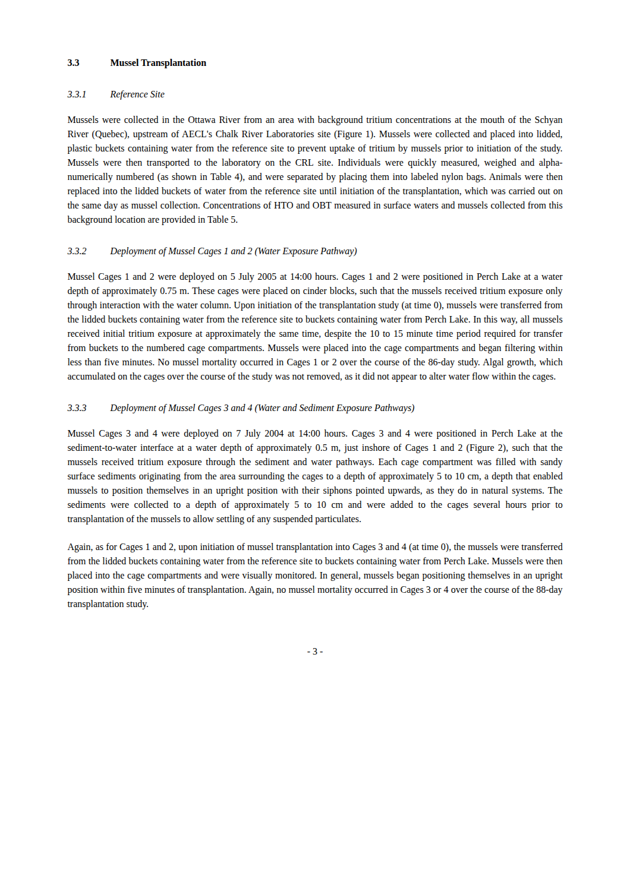3.3 Mussel Transplantation
3.3.1 Reference Site
Mussels were collected in the Ottawa River from an area with background tritium concentrations at the mouth of the Schyan River (Quebec), upstream of AECL's Chalk River Laboratories site (Figure 1). Mussels were collected and placed into lidded, plastic buckets containing water from the reference site to prevent uptake of tritium by mussels prior to initiation of the study. Mussels were then transported to the laboratory on the CRL site. Individuals were quickly measured, weighed and alpha-numerically numbered (as shown in Table 4), and were separated by placing them into labeled nylon bags. Animals were then replaced into the lidded buckets of water from the reference site until initiation of the transplantation, which was carried out on the same day as mussel collection. Concentrations of HTO and OBT measured in surface waters and mussels collected from this background location are provided in Table 5.
3.3.2 Deployment of Mussel Cages 1 and 2 (Water Exposure Pathway)
Mussel Cages 1 and 2 were deployed on 5 July 2005 at 14:00 hours. Cages 1 and 2 were positioned in Perch Lake at a water depth of approximately 0.75 m. These cages were placed on cinder blocks, such that the mussels received tritium exposure only through interaction with the water column. Upon initiation of the transplantation study (at time 0), mussels were transferred from the lidded buckets containing water from the reference site to buckets containing water from Perch Lake. In this way, all mussels received initial tritium exposure at approximately the same time, despite the 10 to 15 minute time period required for transfer from buckets to the numbered cage compartments. Mussels were placed into the cage compartments and began filtering within less than five minutes. No mussel mortality occurred in Cages 1 or 2 over the course of the 86-day study. Algal growth, which accumulated on the cages over the course of the study was not removed, as it did not appear to alter water flow within the cages.
3.3.3 Deployment of Mussel Cages 3 and 4 (Water and Sediment Exposure Pathways)
Mussel Cages 3 and 4 were deployed on 7 July 2004 at 14:00 hours. Cages 3 and 4 were positioned in Perch Lake at the sediment-to-water interface at a water depth of approximately 0.5 m, just inshore of Cages 1 and 2 (Figure 2), such that the mussels received tritium exposure through the sediment and water pathways. Each cage compartment was filled with sandy surface sediments originating from the area surrounding the cages to a depth of approximately 5 to 10 cm, a depth that enabled mussels to position themselves in an upright position with their siphons pointed upwards, as they do in natural systems. The sediments were collected to a depth of approximately 5 to 10 cm and were added to the cages several hours prior to transplantation of the mussels to allow settling of any suspended particulates.
Again, as for Cages 1 and 2, upon initiation of mussel transplantation into Cages 3 and 4 (at time 0), the mussels were transferred from the lidded buckets containing water from the reference site to buckets containing water from Perch Lake. Mussels were then placed into the cage compartments and were visually monitored. In general, mussels began positioning themselves in an upright position within five minutes of transplantation. Again, no mussel mortality occurred in Cages 3 or 4 over the course of the 88-day transplantation study.
- 3 -